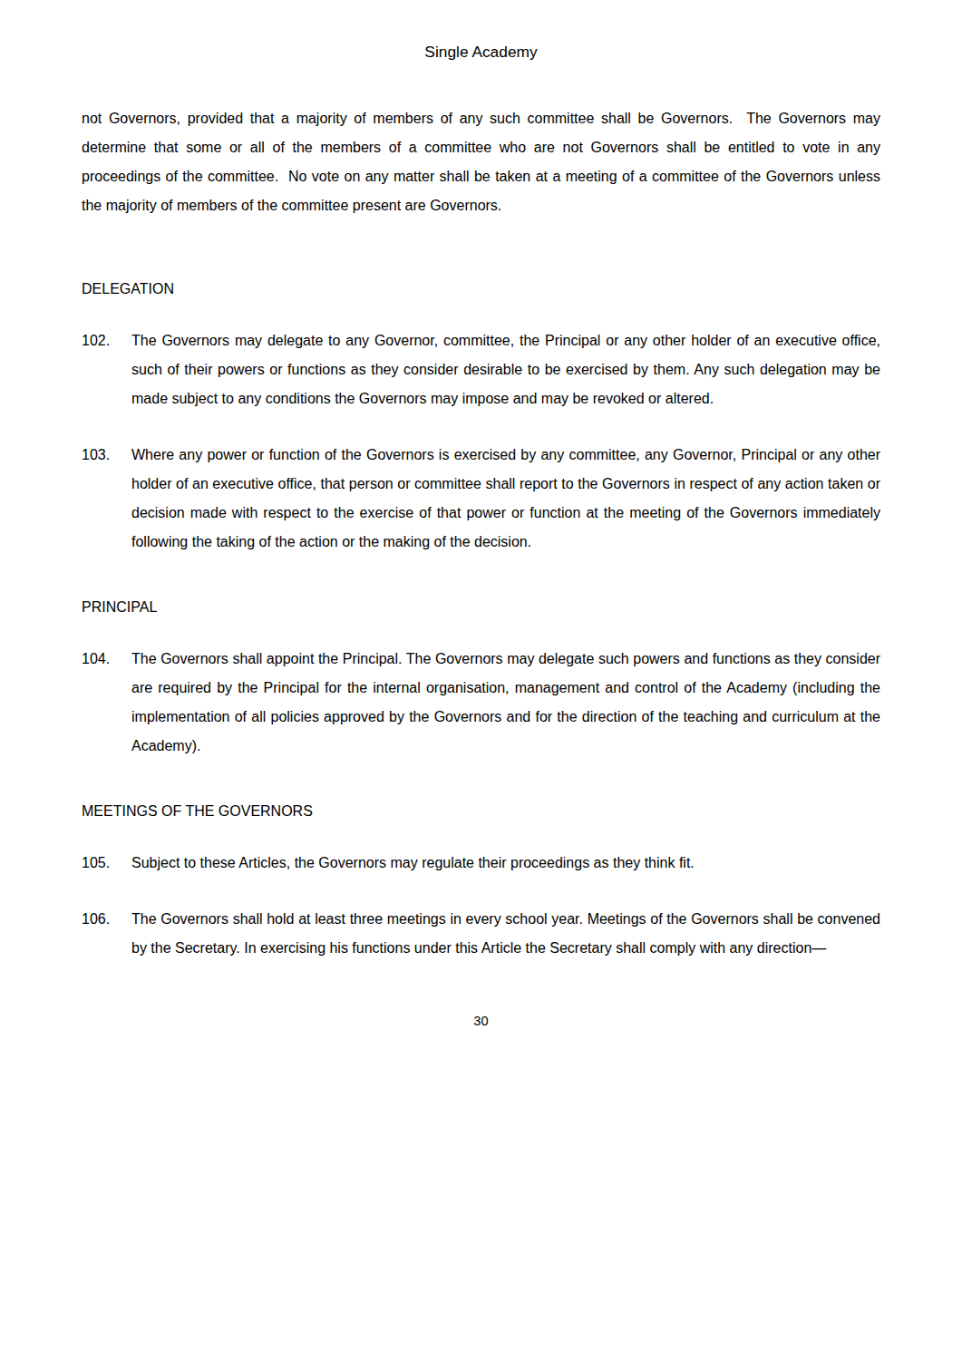Single Academy
not Governors, provided that a majority of members of any such committee shall be Governors. The Governors may determine that some or all of the members of a committee who are not Governors shall be entitled to vote in any proceedings of the committee. No vote on any matter shall be taken at a meeting of a committee of the Governors unless the majority of members of the committee present are Governors.
Delegation
The Governors may delegate to any Governor, committee, the Principal or any other holder of an executive office, such of their powers or functions as they consider desirable to be exercised by them. Any such delegation may be made subject to any conditions the Governors may impose and may be revoked or altered.
Where any power or function of the Governors is exercised by any committee, any Governor, Principal or any other holder of an executive office, that person or committee shall report to the Governors in respect of any action taken or decision made with respect to the exercise of that power or function at the meeting of the Governors immediately following the taking of the action or the making of the decision.
Principal
The Governors shall appoint the Principal. The Governors may delegate such powers and functions as they consider are required by the Principal for the internal organisation, management and control of the Academy (including the implementation of all policies approved by the Governors and for the direction of the teaching and curriculum at the Academy).
Meetings of the Governors
Subject to these Articles, the Governors may regulate their proceedings as they think fit.
The Governors shall hold at least three meetings in every school year. Meetings of the Governors shall be convened by the Secretary. In exercising his functions under this Article the Secretary shall comply with any direction—
30